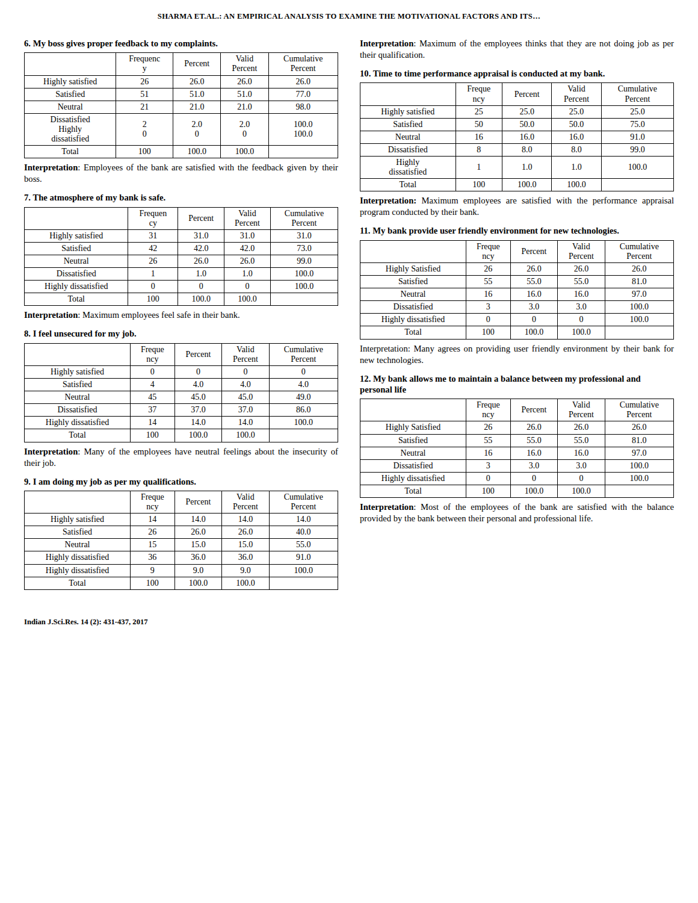SHARMA ET.AL.: AN EMPIRICAL ANALYSIS TO EXAMINE THE MOTIVATIONAL FACTORS AND ITS…
6. My boss gives proper feedback to my complaints.
| | Frequenc y | Percent | Valid Percent | Cumulative Percent |
| --- | --- | --- | --- | --- |
| Highly satisfied | 26 | 26.0 | 26.0 | 26.0 |
| Satisfied | 51 | 51.0 | 51.0 | 77.0 |
| Neutral | 21 | 21.0 | 21.0 | 98.0 |
| Dissatisfied Highly dissatisfied | 2 0 | 2.0 0 | 2.0 0 | 100.0 100.0 |
| Total | 100 | 100.0 | 100.0 | |
Interpretation: Employees of the bank are satisfied with the feedback given by their boss.
7. The atmosphere of my bank is safe.
| | Frequen cy | Percent | Valid Percent | Cumulative Percent |
| --- | --- | --- | --- | --- |
| Highly satisfied | 31 | 31.0 | 31.0 | 31.0 |
| Satisfied | 42 | 42.0 | 42.0 | 73.0 |
| Neutral | 26 | 26.0 | 26.0 | 99.0 |
| Dissatisfied | 1 | 1.0 | 1.0 | 100.0 |
| Highly dissatisfied | 0 | 0 | 0 | 100.0 |
| Total | 100 | 100.0 | 100.0 | |
Interpretation: Maximum employees feel safe in their bank.
8. I feel unsecured for my job.
| | Freque ncy | Percent | Valid Percent | Cumulative Percent |
| --- | --- | --- | --- | --- |
| Highly satisfied | 0 | 0 | 0 | 0 |
| Satisfied | 4 | 4.0 | 4.0 | 4.0 |
| Neutral | 45 | 45.0 | 45.0 | 49.0 |
| Dissatisfied | 37 | 37.0 | 37.0 | 86.0 |
| Highly dissatisfied | 14 | 14.0 | 14.0 | 100.0 |
| Total | 100 | 100.0 | 100.0 | |
Interpretation: Many of the employees have neutral feelings about the insecurity of their job.
9. I am doing my job as per my qualifications.
| | Freque ncy | Percent | Valid Percent | Cumulative Percent |
| --- | --- | --- | --- | --- |
| Highly satisfied | 14 | 14.0 | 14.0 | 14.0 |
| Satisfied | 26 | 26.0 | 26.0 | 40.0 |
| Neutral | 15 | 15.0 | 15.0 | 55.0 |
| Highly dissatisfied | 36 | 36.0 | 36.0 | 91.0 |
| Highly dissatisfied | 9 | 9.0 | 9.0 | 100.0 |
| Total | 100 | 100.0 | 100.0 | |
Interpretation: Maximum of the employees thinks that they are not doing job as per their qualification.
10. Time to time performance appraisal is conducted at my bank.
| | Freque ncy | Percent | Valid Percent | Cumulative Percent |
| --- | --- | --- | --- | --- |
| Highly satisfied | 25 | 25.0 | 25.0 | 25.0 |
| Satisfied | 50 | 50.0 | 50.0 | 75.0 |
| Neutral | 16 | 16.0 | 16.0 | 91.0 |
| Dissatisfied | 8 | 8.0 | 8.0 | 99.0 |
| Highly dissatisfied | 1 | 1.0 | 1.0 | 100.0 |
| Total | 100 | 100.0 | 100.0 | |
Interpretation: Maximum employees are satisfied with the performance appraisal program conducted by their bank.
11. My bank provide user friendly environment for new technologies.
| | Freque ncy | Percent | Valid Percent | Cumulative Percent |
| --- | --- | --- | --- | --- |
| Highly Satisfied | 26 | 26.0 | 26.0 | 26.0 |
| Satisfied | 55 | 55.0 | 55.0 | 81.0 |
| Neutral | 16 | 16.0 | 16.0 | 97.0 |
| Dissatisfied | 3 | 3.0 | 3.0 | 100.0 |
| Highly dissatisfied | 0 | 0 | 0 | 100.0 |
| Total | 100 | 100.0 | 100.0 | |
Interpretation: Many agrees on providing user friendly environment by their bank for new technologies.
12. My bank allows me to maintain a balance between my professional and personal life
| | Freque ncy | Percent | Valid Percent | Cumulative Percent |
| --- | --- | --- | --- | --- |
| Highly Satisfied | 26 | 26.0 | 26.0 | 26.0 |
| Satisfied | 55 | 55.0 | 55.0 | 81.0 |
| Neutral | 16 | 16.0 | 16.0 | 97.0 |
| Dissatisfied | 3 | 3.0 | 3.0 | 100.0 |
| Highly dissatisfied | 0 | 0 | 0 | 100.0 |
| Total | 100 | 100.0 | 100.0 | |
Interpretation: Most of the employees of the bank are satisfied with the balance provided by the bank between their personal and professional life.
Indian J.Sci.Res. 14 (2): 431-437, 2017